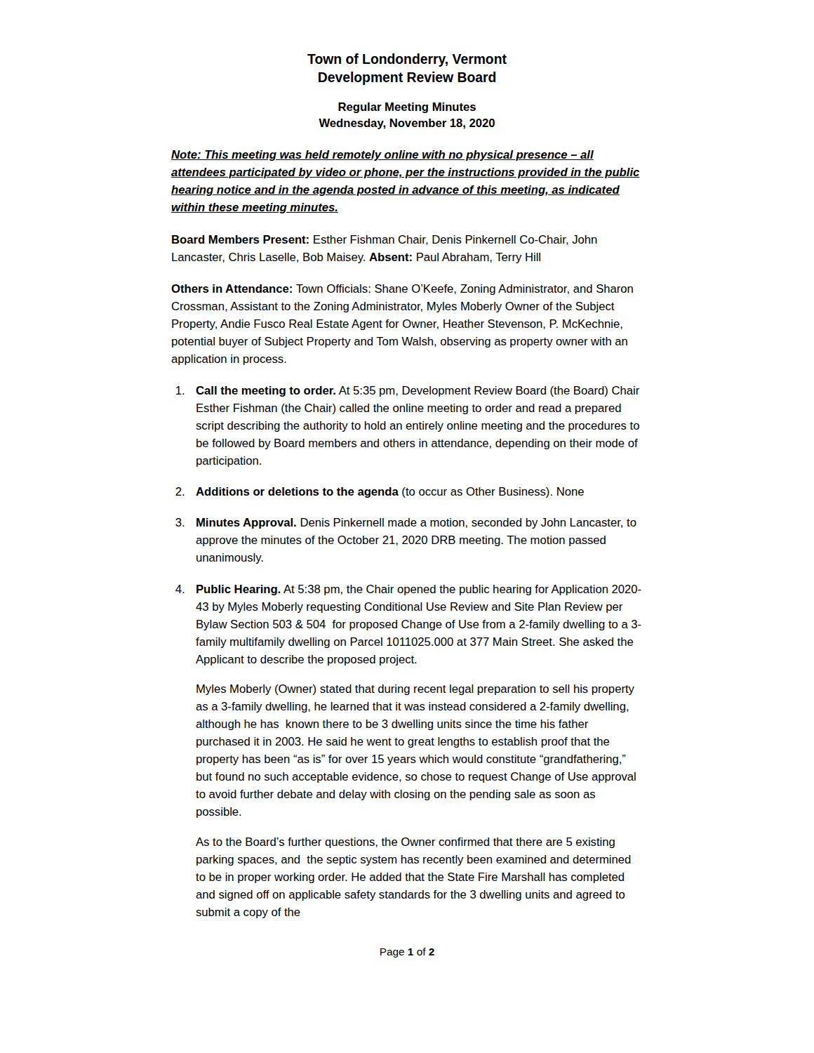Town of Londonderry, Vermont
Development Review Board
Regular Meeting Minutes
Wednesday, November 18, 2020
Note: This meeting was held remotely online with no physical presence – all attendees participated by video or phone, per the instructions provided in the public hearing notice and in the agenda posted in advance of this meeting, as indicated within these meeting minutes.
Board Members Present: Esther Fishman Chair, Denis Pinkernell Co-Chair, John Lancaster, Chris Laselle, Bob Maisey. Absent: Paul Abraham, Terry Hill
Others in Attendance: Town Officials: Shane O’Keefe, Zoning Administrator, and Sharon Crossman, Assistant to the Zoning Administrator, Myles Moberly Owner of the Subject Property, Andie Fusco Real Estate Agent for Owner, Heather Stevenson, P. McKechnie, potential buyer of Subject Property and Tom Walsh, observing as property owner with an application in process.
Call the meeting to order. At 5:35 pm, Development Review Board (the Board) Chair Esther Fishman (the Chair) called the online meeting to order and read a prepared script describing the authority to hold an entirely online meeting and the procedures to be followed by Board members and others in attendance, depending on their mode of participation.
Additions or deletions to the agenda (to occur as Other Business). None
Minutes Approval. Denis Pinkernell made a motion, seconded by John Lancaster, to approve the minutes of the October 21, 2020 DRB meeting. The motion passed unanimously.
Public Hearing. At 5:38 pm, the Chair opened the public hearing for Application 2020-43 by Myles Moberly requesting Conditional Use Review and Site Plan Review per Bylaw Section 503 & 504 for proposed Change of Use from a 2-family dwelling to a 3-family multifamily dwelling on Parcel 1011025.000 at 377 Main Street. She asked the Applicant to describe the proposed project.
Myles Moberly (Owner) stated that during recent legal preparation to sell his property as a 3-family dwelling, he learned that it was instead considered a 2-family dwelling, although he has known there to be 3 dwelling units since the time his father purchased it in 2003. He said he went to great lengths to establish proof that the property has been “as is” for over 15 years which would constitute “grandfathering,” but found no such acceptable evidence, so chose to request Change of Use approval to avoid further debate and delay with closing on the pending sale as soon as possible.
As to the Board’s further questions, the Owner confirmed that there are 5 existing parking spaces, and the septic system has recently been examined and determined to be in proper working order. He added that the State Fire Marshall has completed and signed off on applicable safety standards for the 3 dwelling units and agreed to submit a copy of the
Page 1 of 2